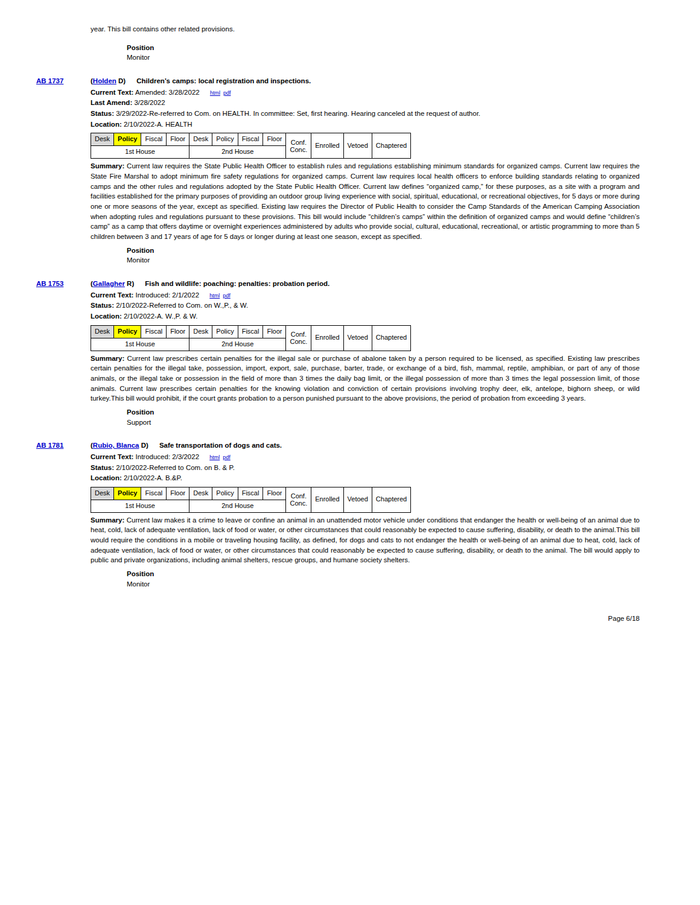year. This bill contains other related provisions.
Position
Monitor
AB 1737
(Holden D) Children’s camps: local registration and inspections.
Current Text: Amended: 3/28/2022 html pdf
Last Amend: 3/28/2022
Status: 3/29/2022-Re-referred to Com. on HEALTH. In committee: Set, first hearing. Hearing canceled at the request of author.
Location: 2/10/2022-A. HEALTH
| Desk | Policy | Fiscal | Floor | Desk | Policy | Fiscal | Floor | Conf. Conc. | Enrolled | Vetoed | Chaptered |
| 1st House | 2nd House |
Summary: Current law requires the State Public Health Officer to establish rules and regulations establishing minimum standards for organized camps. Current law requires the State Fire Marshal to adopt minimum fire safety regulations for organized camps. Current law requires local health officers to enforce building standards relating to organized camps and the other rules and regulations adopted by the State Public Health Officer. Current law defines “organized camp,” for these purposes, as a site with a program and facilities established for the primary purposes of providing an outdoor group living experience with social, spiritual, educational, or recreational objectives, for 5 days or more during one or more seasons of the year, except as specified. Existing law requires the Director of Public Health to consider the Camp Standards of the American Camping Association when adopting rules and regulations pursuant to these provisions. This bill would include “children’s camps” within the definition of organized camps and would define “children’s camp” as a camp that offers daytime or overnight experiences administered by adults who provide social, cultural, educational, recreational, or artistic programming to more than 5 children between 3 and 17 years of age for 5 days or longer during at least one season, except as specified.
Position
Monitor
AB 1753
(Gallagher R) Fish and wildlife: poaching: penalties: probation period.
Current Text: Introduced: 2/1/2022 html pdf
Status: 2/10/2022-Referred to Com. on W.,P., & W.
Location: 2/10/2022-A. W.,P. & W.
| Desk | Policy | Fiscal | Floor | Desk | Policy | Fiscal | Floor | Conf. Conc. | Enrolled | Vetoed | Chaptered |
| 1st House | 2nd House |
Summary: Current law prescribes certain penalties for the illegal sale or purchase of abalone taken by a person required to be licensed, as specified. Existing law prescribes certain penalties for the illegal take, possession, import, export, sale, purchase, barter, trade, or exchange of a bird, fish, mammal, reptile, amphibian, or part of any of those animals, or the illegal take or possession in the field of more than 3 times the daily bag limit, or the illegal possession of more than 3 times the legal possession limit, of those animals. Current law prescribes certain penalties for the knowing violation and conviction of certain provisions involving trophy deer, elk, antelope, bighorn sheep, or wild turkey.This bill would prohibit, if the court grants probation to a person punished pursuant to the above provisions, the period of probation from exceeding 3 years.
Position
Support
AB 1781
(Rubio, Blanca D) Safe transportation of dogs and cats.
Current Text: Introduced: 2/3/2022 html pdf
Status: 2/10/2022-Referred to Com. on B. & P.
Location: 2/10/2022-A. B.&P.
| Desk | Policy | Fiscal | Floor | Desk | Policy | Fiscal | Floor | Conf. Conc. | Enrolled | Vetoed | Chaptered |
| 1st House | 2nd House |
Summary: Current law makes it a crime to leave or confine an animal in an unattended motor vehicle under conditions that endanger the health or well-being of an animal due to heat, cold, lack of adequate ventilation, lack of food or water, or other circumstances that could reasonably be expected to cause suffering, disability, or death to the animal.This bill would require the conditions in a mobile or traveling housing facility, as defined, for dogs and cats to not endanger the health or well-being of an animal due to heat, cold, lack of adequate ventilation, lack of food or water, or other circumstances that could reasonably be expected to cause suffering, disability, or death to the animal. The bill would apply to public and private organizations, including animal shelters, rescue groups, and humane society shelters.
Position
Monitor
Page 6/18